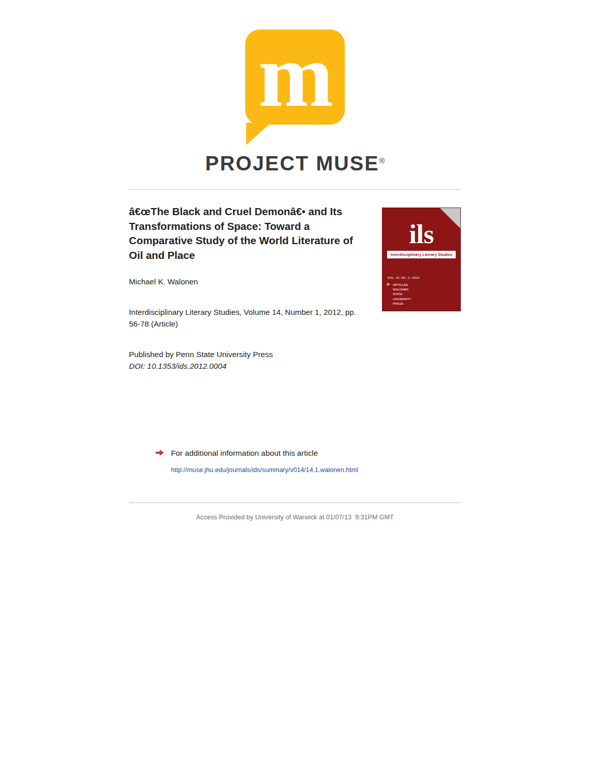m
PROJECT MUSE®
â€œThe Black and Cruel Demonâ€• and Its Transformations of Space: Toward a Comparative Study of the World Literature of Oil and Place
Michael K. Walonen
Interdisciplinary Literary Studies, Volume 14, Number 1, 2012, pp. 56-78 (Article)
Published by Penn State University Press
DOI: 10.1353/ids.2012.0004
ils
Interdisciplinary Literary Studies
VOL. 14, NO. 1 • 2012
▶
ARTICLES
WALONEN
STATE
UNIVERSITY
PRESS
For additional information about this article http://muse.jhu.edu/journals/ids/summary/v014/14.1.walonen.html
Access Provided by University of Warwick at 01/07/13 9:31PM GMT